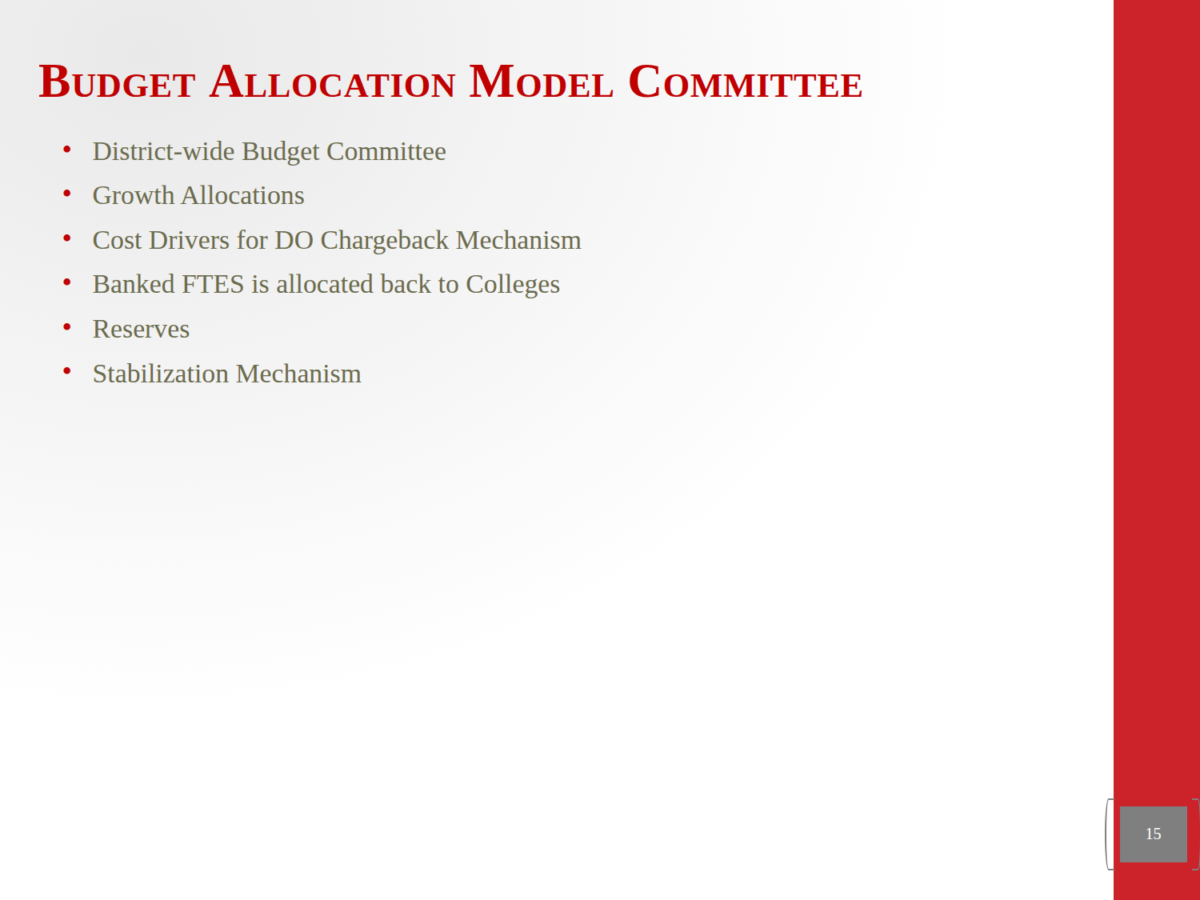Budget Allocation Model Committee
District-wide Budget Committee
Growth Allocations
Cost Drivers for DO Chargeback Mechanism
Banked FTES is allocated back to Colleges
Reserves
Stabilization Mechanism
15